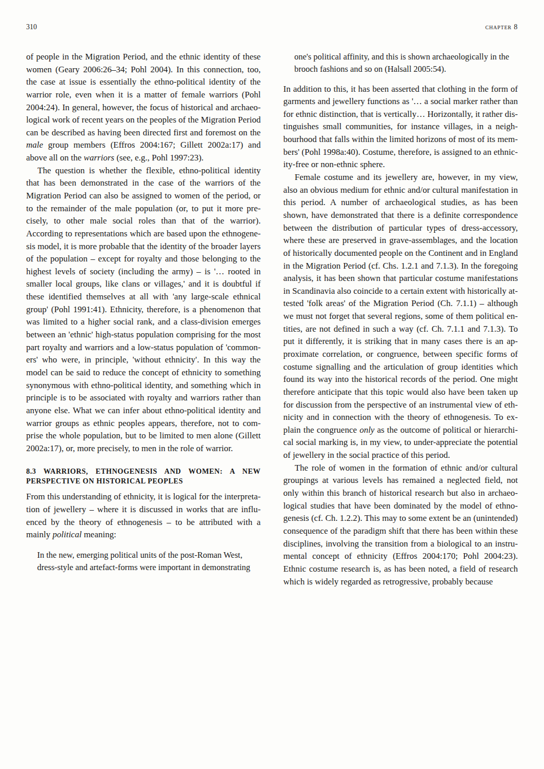310 chapter 8
of people in the Migration Period, and the ethnic identity of these women (Geary 2006:26–34; Pohl 2004). In this connection, too, the case at issue is essentially the ethno-political identity of the warrior role, even when it is a matter of female warriors (Pohl 2004:24). In general, however, the focus of historical and archaeological work of recent years on the peoples of the Migration Period can be described as having been directed first and foremost on the male group members (Effros 2004:167; Gillett 2002a:17) and above all on the warriors (see, e.g., Pohl 1997:23).
The question is whether the flexible, ethno-political identity that has been demonstrated in the case of the warriors of the Migration Period can also be assigned to women of the period, or to the remainder of the male population (or, to put it more precisely, to other male social roles than that of the warrior). According to representations which are based upon the ethnogenesis model, it is more probable that the identity of the broader layers of the population – except for royalty and those belonging to the highest levels of society (including the army) – is '… rooted in smaller local groups, like clans or villages,' and it is doubtful if these identified themselves at all with 'any large-scale ethnical group' (Pohl 1991:41). Ethnicity, therefore, is a phenomenon that was limited to a higher social rank, and a class-division emerges between an 'ethnic' high-status population comprising for the most part royalty and warriors and a low-status population of 'commoners' who were, in principle, 'without ethnicity'. In this way the model can be said to reduce the concept of ethnicity to something synonymous with ethno-political identity, and something which in principle is to be associated with royalty and warriors rather than anyone else. What we can infer about ethno-political identity and warrior groups as ethnic peoples appears, therefore, not to comprise the whole population, but to be limited to men alone (Gillett 2002a:17), or, more precisely, to men in the role of warrior.
8.3 Warriors, ethnogenesis and women: a new perspective on historical peoples
From this understanding of ethnicity, it is logical for the interpretation of jewellery – where it is discussed in works that are influenced by the theory of ethnogenesis – to be attributed with a mainly political meaning:
In the new, emerging political units of the post-Roman West, dress-style and artefact-forms were important in demonstrating one's political affinity, and this is shown archaeologically in the brooch fashions and so on (Halsall 2005:54).
In addition to this, it has been asserted that clothing in the form of garments and jewellery functions as '… a social marker rather than for ethnic distinction, that is vertically… Horizontally, it rather distinguishes small communities, for instance villages, in a neighbourhood that falls within the limited horizons of most of its members' (Pohl 1998a:40). Costume, therefore, is assigned to an ethnicity-free or non-ethnic sphere.
Female costume and its jewellery are, however, in my view, also an obvious medium for ethnic and/or cultural manifestation in this period. A number of archaeological studies, as has been shown, have demonstrated that there is a definite correspondence between the distribution of particular types of dress-accessory, where these are preserved in grave-assemblages, and the location of historically documented people on the Continent and in England in the Migration Period (cf. Chs. 1.2.1 and 7.1.3). In the foregoing analysis, it has been shown that particular costume manifestations in Scandinavia also coincide to a certain extent with historically attested 'folk areas' of the Migration Period (Ch. 7.1.1) – although we must not forget that several regions, some of them political entities, are not defined in such a way (cf. Ch. 7.1.1 and 7.1.3). To put it differently, it is striking that in many cases there is an approximate correlation, or congruence, between specific forms of costume signalling and the articulation of group identities which found its way into the historical records of the period. One might therefore anticipate that this topic would also have been taken up for discussion from the perspective of an instrumental view of ethnicity and in connection with the theory of ethnogenesis. To explain the congruence only as the outcome of political or hierarchical social marking is, in my view, to under-appreciate the potential of jewellery in the social practice of this period.
The role of women in the formation of ethnic and/or cultural groupings at various levels has remained a neglected field, not only within this branch of historical research but also in archaeological studies that have been dominated by the model of ethnogenesis (cf. Ch. 1.2.2). This may to some extent be an (unintended) consequence of the paradigm shift that there has been within these disciplines, involving the transition from a biological to an instrumental concept of ethnicity (Effros 2004:170; Pohl 2004:23). Ethnic costume research is, as has been noted, a field of research which is widely regarded as retrogressive, probably because